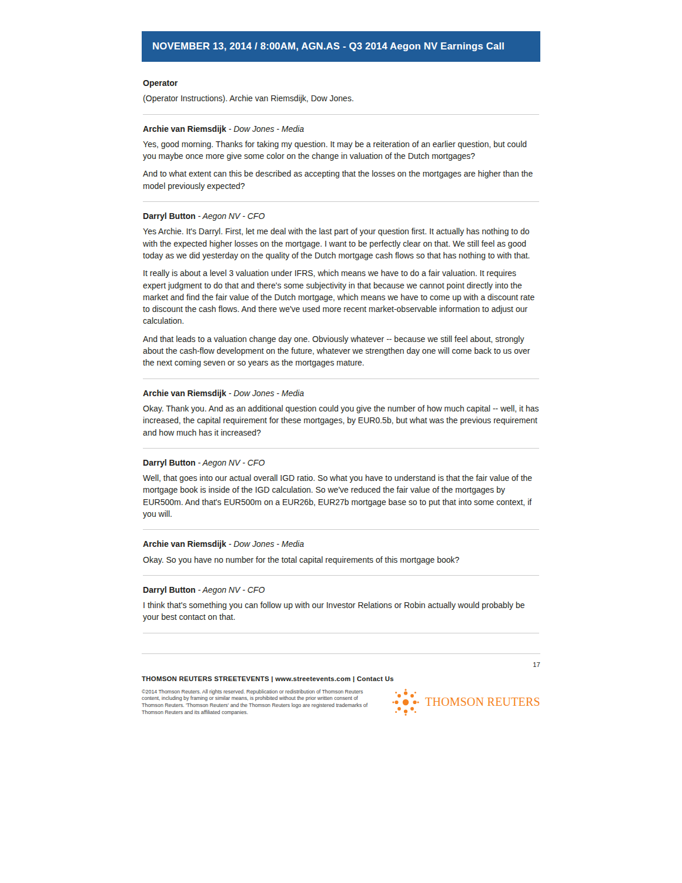NOVEMBER 13, 2014 / 8:00AM, AGN.AS - Q3 2014 Aegon NV Earnings Call
Operator
(Operator Instructions). Archie van Riemsdijk, Dow Jones.
Archie van Riemsdijk - Dow Jones - Media
Yes, good morning. Thanks for taking my question. It may be a reiteration of an earlier question, but could you maybe once more give some color on the change in valuation of the Dutch mortgages?
And to what extent can this be described as accepting that the losses on the mortgages are higher than the model previously expected?
Darryl Button - Aegon NV - CFO
Yes Archie. It's Darryl. First, let me deal with the last part of your question first. It actually has nothing to do with the expected higher losses on the mortgage. I want to be perfectly clear on that. We still feel as good today as we did yesterday on the quality of the Dutch mortgage cash flows so that has nothing to with that.
It really is about a level 3 valuation under IFRS, which means we have to do a fair valuation. It requires expert judgment to do that and there's some subjectivity in that because we cannot point directly into the market and find the fair value of the Dutch mortgage, which means we have to come up with a discount rate to discount the cash flows. And there we've used more recent market-observable information to adjust our calculation.
And that leads to a valuation change day one. Obviously whatever -- because we still feel about, strongly about the cash-flow development on the future, whatever we strengthen day one will come back to us over the next coming seven or so years as the mortgages mature.
Archie van Riemsdijk - Dow Jones - Media
Okay. Thank you. And as an additional question could you give the number of how much capital -- well, it has increased, the capital requirement for these mortgages, by EUR0.5b, but what was the previous requirement and how much has it increased?
Darryl Button - Aegon NV - CFO
Well, that goes into our actual overall IGD ratio. So what you have to understand is that the fair value of the mortgage book is inside of the IGD calculation. So we've reduced the fair value of the mortgages by EUR500m. And that's EUR500m on a EUR26b, EUR27b mortgage base so to put that into some context, if you will.
Archie van Riemsdijk - Dow Jones - Media
Okay. So you have no number for the total capital requirements of this mortgage book?
Darryl Button - Aegon NV - CFO
I think that's something you can follow up with our Investor Relations or Robin actually would probably be your best contact on that.
17
THOMSON REUTERS STREETEVENTS | www.streetevents.com | Contact Us
©2014 Thomson Reuters. All rights reserved. Republication or redistribution of Thomson Reuters content, including by framing or similar means, is prohibited without the prior written consent of Thomson Reuters. 'Thomson Reuters' and the Thomson Reuters logo are registered trademarks of Thomson Reuters and its affiliated companies.
THOMSON REUTERS